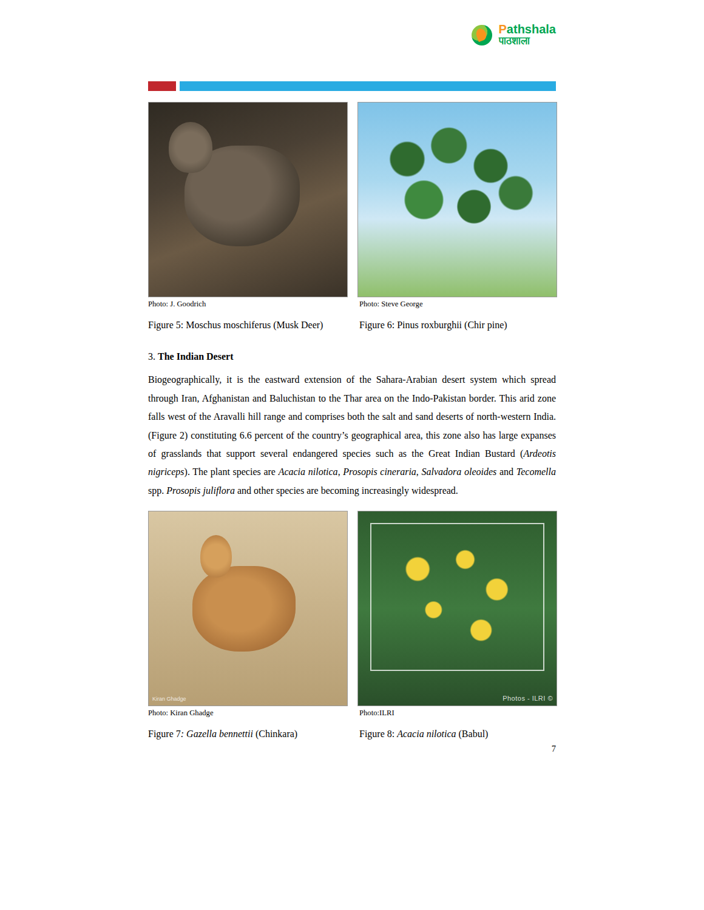Pathshala
पाठशाला
Photo: J. Goodrich
Photo: Steve George
Figure 5: Moschus moschiferus (Musk Deer)
Figure 6: Pinus roxburghii (Chir pine)
3. The Indian Desert
Biogeographically, it is the eastward extension of the Sahara-Arabian desert system which spread through Iran, Afghanistan and Baluchistan to the Thar area on the Indo-Pakistan border. This arid zone falls west of the Aravalli hill range and comprises both the salt and sand deserts of north-western India. (Figure 2) constituting 6.6 percent of the country’s geographical area, this zone also has large expanses of grasslands that support several endangered species such as the Great Indian Bustard (Ardeotis nigriceps). The plant species are Acacia nilotica, Prosopis cineraria, Salvadora oleoides and Tecomella spp. Prosopis juliflora and other species are becoming increasingly widespread.
Kiran Ghadge
Photos - ILRI ©
Photo: Kiran Ghadge
Photo:ILRI
Figure 7: Gazella bennettii (Chinkara)
Figure 8: Acacia nilotica (Babul)
7